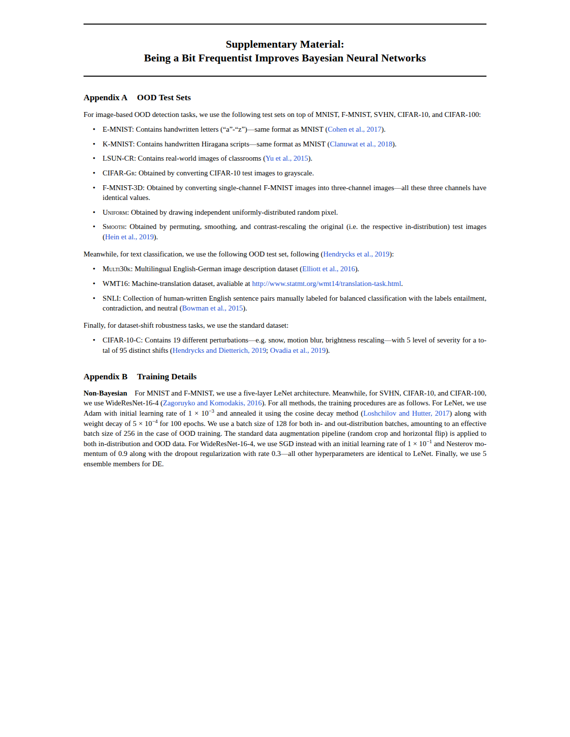Supplementary Material:
Being a Bit Frequentist Improves Bayesian Neural Networks
Appendix AOOD Test Sets
For image-based OOD detection tasks, we use the following test sets on top of MNIST, F-MNIST, SVHN, CIFAR-10, and CIFAR-100:
E-MNIST: Contains handwritten letters (“a”-“z”)—same format as MNIST (Cohen et al., 2017).
K-MNIST: Contains handwritten Hiragana scripts—same format as MNIST (Clanuwat et al., 2018).
LSUN-CR: Contains real-world images of classrooms (Yu et al., 2015).
CIFAR-Gr: Obtained by converting CIFAR-10 test images to grayscale.
F-MNIST-3D: Obtained by converting single-channel F-MNIST images into three-channel images—all these three channels have identical values.
Uniform: Obtained by drawing independent uniformly-distributed random pixel.
Smooth: Obtained by permuting, smoothing, and contrast-rescaling the original (i.e. the respective in-distribution) test images (Hein et al., 2019).
Meanwhile, for text classification, we use the following OOD test set, following (Hendrycks et al., 2019):
Multi30k: Multilingual English-German image description dataset (Elliott et al., 2016).
WMT16: Machine-translation dataset, avaliable at http://www.statmt.org/wmt14/translation-task.html.
SNLI: Collection of human-written English sentence pairs manually labeled for balanced classification with the labels entailment, contradiction, and neutral (Bowman et al., 2015).
Finally, for dataset-shift robustness tasks, we use the standard dataset:
CIFAR-10-C: Contains 19 different perturbations—e.g. snow, motion blur, brightness rescaling—with 5 level of severity for a total of 95 distinct shifts (Hendrycks and Dietterich, 2019; Ovadia et al., 2019).
Appendix BTraining Details
Non-Bayesian For MNIST and F-MNIST, we use a five-layer LeNet architecture. Meanwhile, for SVHN, CIFAR-10, and CIFAR-100, we use WideResNet-16-4 (Zagoruyko and Komodakis, 2016). For all methods, the training procedures are as follows. For LeNet, we use Adam with initial learning rate of 1 × 10−3 and annealed it using the cosine decay method (Loshchilov and Hutter, 2017) along with weight decay of 5 × 10−4 for 100 epochs. We use a batch size of 128 for both in- and out-distribution batches, amounting to an effective batch size of 256 in the case of OOD training. The standard data augmentation pipeline (random crop and horizontal flip) is applied to both in-distribution and OOD data. For WideResNet-16-4, we use SGD instead with an initial learning rate of 1 × 10−1 and Nesterov momentum of 0.9 along with the dropout regularization with rate 0.3—all other hyperparameters are identical to LeNet. Finally, we use 5 ensemble members for DE.